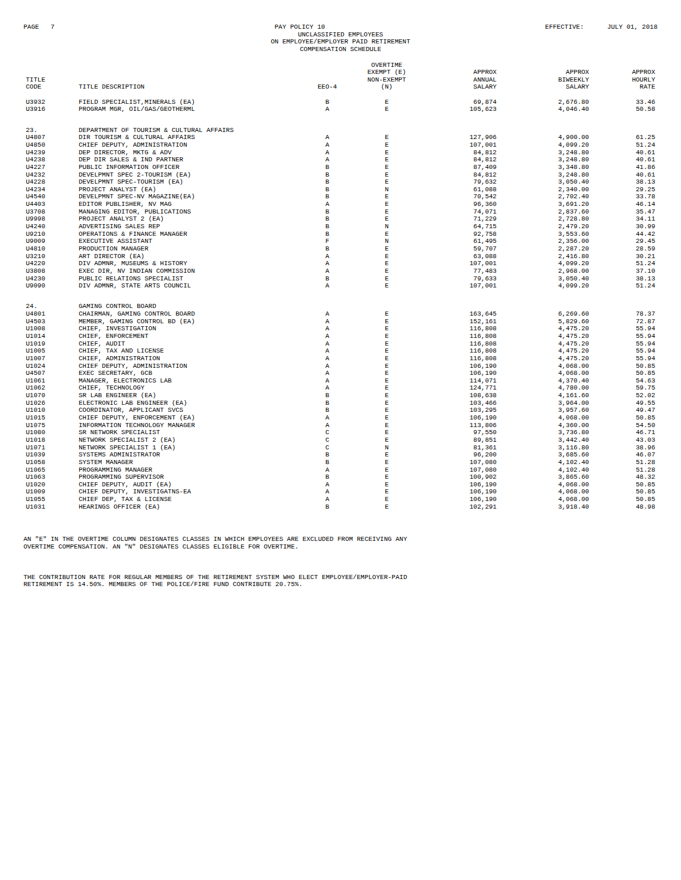PAGE 7 PAY POLICY 10 EFFECTIVE: JULY 01, 2018
UNCLASSIFIED EMPLOYEES ON EMPLOYEE/EMPLOYER PAID RETIREMENT COMPENSATION SCHEDULE
| | | | OVERTIME | | | |
| --- | --- | --- | --- | --- | --- | --- |
| | | | EXEMPT (E) | APPROX | APPROX | APPROX |
| TITLE | | | NON-EXEMPT | ANNUAL | BIWEEKLY | HOURLY |
| CODE | TITLE DESCRIPTION | EEO-4 | (N) | SALARY | SALARY | RATE |
| U3932 | FIELD SPECIALIST,MINERALS (EA) | B | E | 69,874 | 2,676.80 | 33.46 |
| U3916 | PROGRAM MGR, OIL/GAS/GEOTHERML | A | E | 105,623 | 4,046.40 | 50.58 |
| 23. | DEPARTMENT OF TOURISM & CULTURAL AFFAIRS |
| U4807 | DIR TOURISM & CULTURAL AFFAIRS | A | E | 127,906 | 4,900.00 | 61.25 |
| U4850 | CHIEF DEPUTY, ADMINISTRATION | A | E | 107,001 | 4,099.20 | 51.24 |
| U4239 | DEP DIRECTOR, MKTG & ADV | A | E | 84,812 | 3,248.80 | 40.61 |
| U4238 | DEP DIR SALES & IND PARTNER | A | E | 84,812 | 3,248.80 | 40.61 |
| U4227 | PUBLIC INFORMATION OFFICER | B | E | 87,409 | 3,348.80 | 41.86 |
| U4232 | DEVELPMNT SPEC 2-TOURISM (EA) | B | E | 84,812 | 3,248.80 | 40.61 |
| U4228 | DEVELPMNT SPEC-TOURISM (EA) | B | E | 79,632 | 3,050.40 | 38.13 |
| U4234 | PROJECT ANALYST (EA) | B | N | 61,088 | 2,340.00 | 29.25 |
| U4540 | DEVELPMNT SPEC-NV MAGAZINE(EA) | B | E | 70,542 | 2,702.40 | 33.78 |
| U4403 | EDITOR PUBLISHER, NV MAG | A | E | 96,360 | 3,691.20 | 46.14 |
| U3708 | MANAGING EDITOR, PUBLICATIONS | B | E | 74,071 | 2,837.60 | 35.47 |
| U9998 | PROJECT ANALYST 2 (EA) | B | E | 71,229 | 2,728.80 | 34.11 |
| U4240 | ADVERTISING SALES REP | B | N | 64,715 | 2,479.20 | 30.99 |
| U9210 | OPERATIONS & FINANCE MANAGER | B | E | 92,758 | 3,553.60 | 44.42 |
| U9009 | EXECUTIVE ASSISTANT | F | N | 61,495 | 2,356.00 | 29.45 |
| U4810 | PRODUCTION MANAGER | B | E | 59,707 | 2,287.20 | 28.59 |
| U3210 | ART DIRECTOR (EA) | A | E | 63,088 | 2,416.80 | 30.21 |
| U4220 | DIV ADMNR, MUSEUMS & HISTORY | A | E | 107,001 | 4,099.20 | 51.24 |
| U3808 | EXEC DIR, NV INDIAN COMMISSION | A | E | 77,483 | 2,968.00 | 37.10 |
| U4230 | PUBLIC RELATIONS SPECIALIST | B | E | 79,633 | 3,050.40 | 38.13 |
| U9090 | DIV ADMNR, STATE ARTS COUNCIL | A | E | 107,001 | 4,099.20 | 51.24 |
| 24. | GAMING CONTROL BOARD |
| U4801 | CHAIRMAN, GAMING CONTROL BOARD | A | E | 163,645 | 6,269.60 | 78.37 |
| U4503 | MEMBER, GAMING CONTROL BD (EA) | A | E | 152,161 | 5,829.60 | 72.87 |
| U1008 | CHIEF, INVESTIGATION | A | E | 116,808 | 4,475.20 | 55.94 |
| U1014 | CHIEF, ENFORCEMENT | A | E | 116,808 | 4,475.20 | 55.94 |
| U1019 | CHIEF, AUDIT | A | E | 116,808 | 4,475.20 | 55.94 |
| U1005 | CHIEF, TAX AND LICENSE | A | E | 116,808 | 4,475.20 | 55.94 |
| U1007 | CHIEF, ADMINISTRATION | A | E | 116,808 | 4,475.20 | 55.94 |
| U1024 | CHIEF DEPUTY, ADMINISTRATION | A | E | 106,190 | 4,068.00 | 50.85 |
| U4507 | EXEC SECRETARY, GCB | A | E | 106,190 | 4,068.00 | 50.85 |
| U1061 | MANAGER, ELECTRONICS LAB | A | E | 114,071 | 4,370.40 | 54.63 |
| U1062 | CHIEF, TECHNOLOGY | A | E | 124,771 | 4,780.00 | 59.75 |
| U1070 | SR LAB ENGINEER (EA) | B | E | 108,638 | 4,161.60 | 52.02 |
| U1026 | ELECTRONIC LAB ENGINEER (EA) | B | E | 103,466 | 3,964.00 | 49.55 |
| U1010 | COORDINATOR, APPLICANT SVCS | B | E | 103,295 | 3,957.60 | 49.47 |
| U1015 | CHIEF DEPUTY, ENFORCEMENT (EA) | A | E | 106,190 | 4,068.00 | 50.85 |
| U1075 | INFORMATION TECHNOLOGY MANAGER | A | E | 113,806 | 4,360.00 | 54.50 |
| U1080 | SR NETWORK SPECIALIST | C | E | 97,550 | 3,736.80 | 46.71 |
| U1018 | NETWORK SPECIALIST 2 (EA) | C | E | 89,851 | 3,442.40 | 43.03 |
| U1071 | NETWORK SPECIALIST 1 (EA) | C | N | 81,361 | 3,116.80 | 38.96 |
| U1039 | SYSTEMS ADMINISTRATOR | B | E | 96,200 | 3,685.60 | 46.07 |
| U1058 | SYSTEM MANAGER | B | E | 107,080 | 4,102.40 | 51.28 |
| U1065 | PROGRAMMING MANAGER | A | E | 107,080 | 4,102.40 | 51.28 |
| U1063 | PROGRAMMING SUPERVISOR | B | E | 100,902 | 3,865.60 | 48.32 |
| U1020 | CHIEF DEPUTY, AUDIT (EA) | A | E | 106,190 | 4,068.00 | 50.85 |
| U1009 | CHIEF DEPUTY, INVESTIGATNS-EA | A | E | 106,190 | 4,068.00 | 50.85 |
| U1055 | CHIEF DEP, TAX & LICENSE | A | E | 106,190 | 4,068.00 | 50.85 |
| U1031 | HEARINGS OFFICER (EA) | B | E | 102,291 | 3,918.40 | 48.98 |
AN "E" IN THE OVERTIME COLUMN DESIGNATES CLASSES IN WHICH EMPLOYEES ARE EXCLUDED FROM RECEIVING ANY OVERTIME COMPENSATION. AN "N" DESIGNATES CLASSES ELIGIBLE FOR OVERTIME.
THE CONTRIBUTION RATE FOR REGULAR MEMBERS OF THE RETIREMENT SYSTEM WHO ELECT EMPLOYEE/EMPLOYER-PAID RETIREMENT IS 14.50%. MEMBERS OF THE POLICE/FIRE FUND CONTRIBUTE 20.75%.